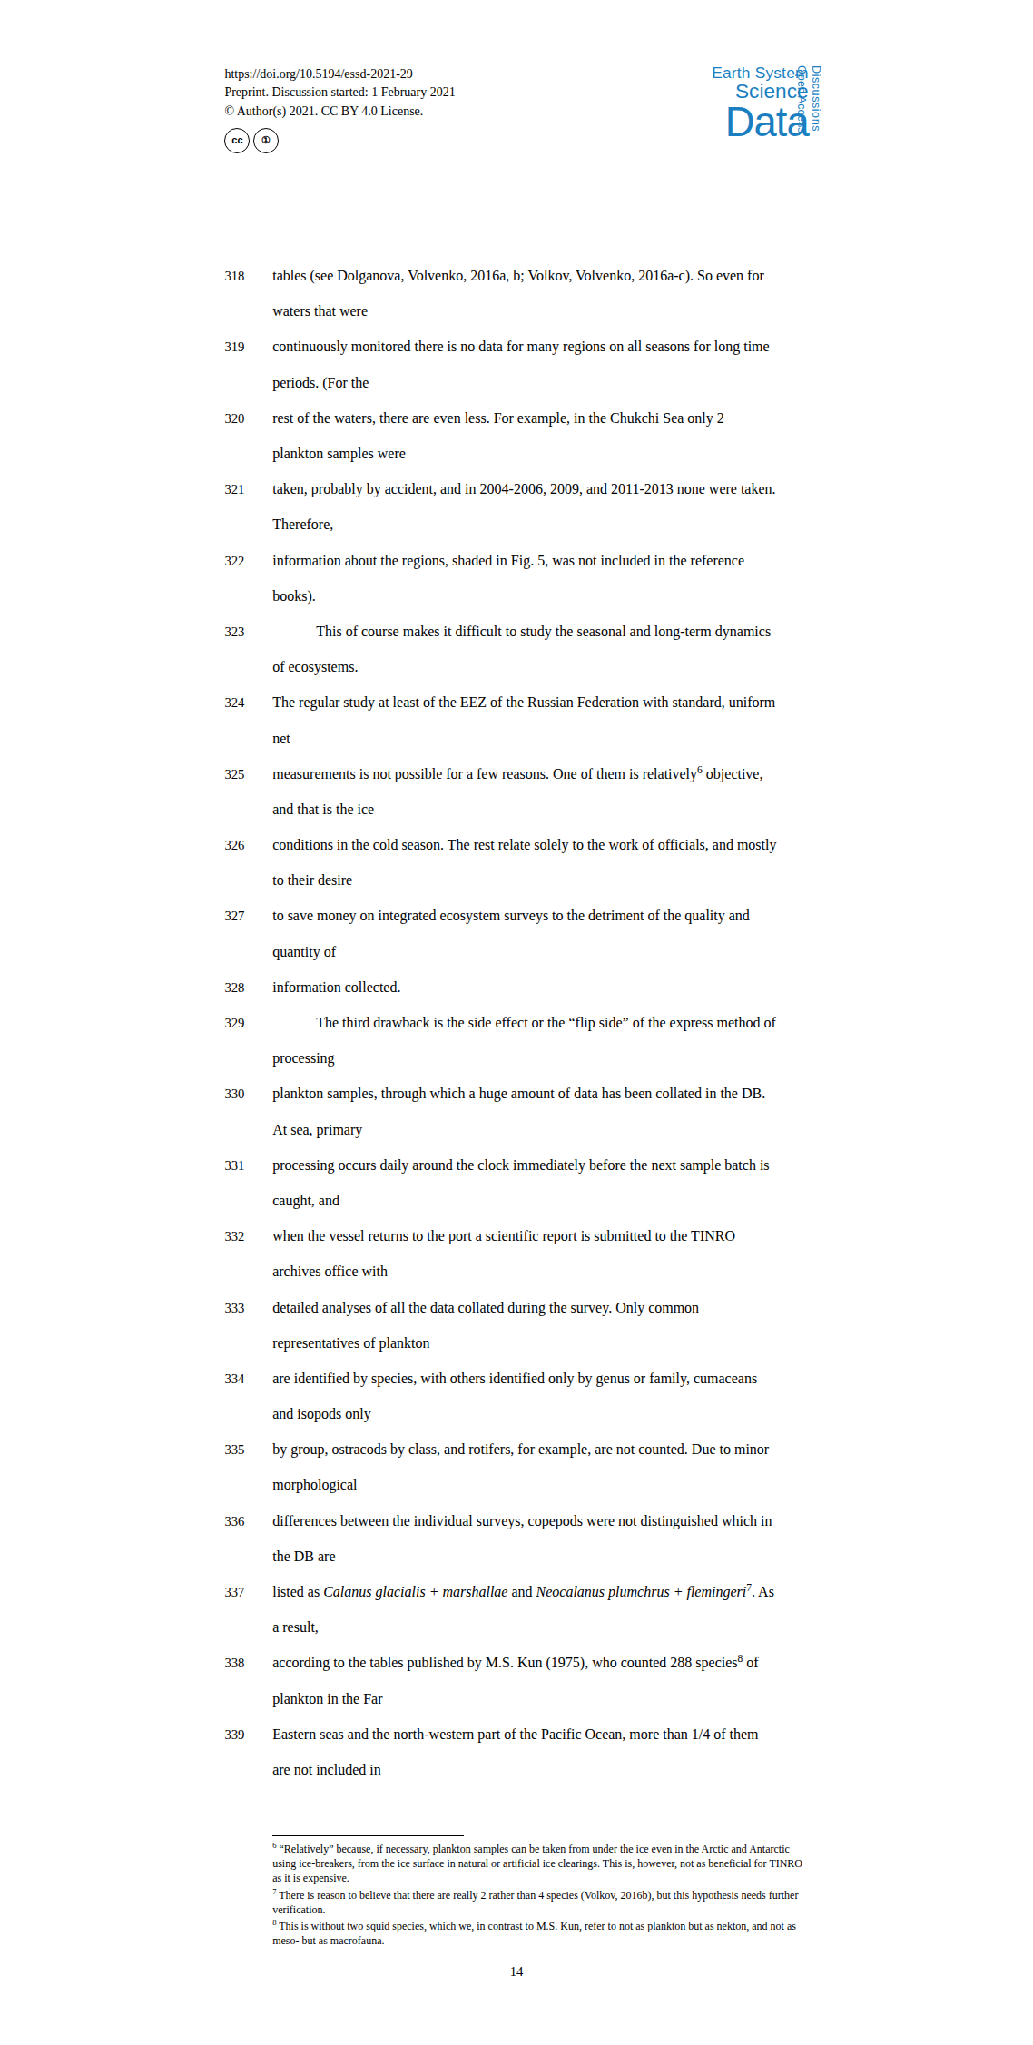https://doi.org/10.5194/essd-2021-29
Preprint. Discussion started: 1 February 2021
© Author(s) 2021. CC BY 4.0 License.
cc
①
Discussions
Open Access
Earth System
Science
Data
318 tables (see Dolganova, Volvenko, 2016a, b; Volkov, Volvenko, 2016a-c). So even for waters that were
319 continuously monitored there is no data for many regions on all seasons for long time periods. (For the
320 rest of the waters, there are even less. For example, in the Chukchi Sea only 2 plankton samples were
321 taken, probably by accident, and in 2004-2006, 2009, and 2011-2013 none were taken. Therefore,
322 information about the regions, shaded in Fig. 5, was not included in the reference books).
323 This of course makes it difficult to study the seasonal and long-term dynamics of ecosystems.
324 The regular study at least of the EEZ of the Russian Federation with standard, uniform net
325 measurements is not possible for a few reasons. One of them is relatively6 objective, and that is the ice
326 conditions in the cold season. The rest relate solely to the work of officials, and mostly to their desire
327 to save money on integrated ecosystem surveys to the detriment of the quality and quantity of
328 information collected.
329 The third drawback is the side effect or the “flip side” of the express method of processing
330 plankton samples, through which a huge amount of data has been collated in the DB. At sea, primary
331 processing occurs daily around the clock immediately before the next sample batch is caught, and
332 when the vessel returns to the port a scientific report is submitted to the TINRO archives office with
333 detailed analyses of all the data collated during the survey. Only common representatives of plankton
334 are identified by species, with others identified only by genus or family, cumaceans and isopods only
335 by group, ostracods by class, and rotifers, for example, are not counted. Due to minor morphological
336 differences between the individual surveys, copepods were not distinguished which in the DB are
337 listed as Calanus glacialis + marshallae and Neocalanus plumchrus + flemingeri7. As a result,
338 according to the tables published by M.S. Kun (1975), who counted 288 species8 of plankton in the Far
339 Eastern seas and the north-western part of the Pacific Ocean, more than 1/4 of them are not included in
6 “Relatively” because, if necessary, plankton samples can be taken from under the ice even in the Arctic and Antarctic using ice-breakers, from the ice surface in natural or artificial ice clearings. This is, however, not as beneficial for TINRO as it is expensive.
7 There is reason to believe that there are really 2 rather than 4 species (Volkov, 2016b), but this hypothesis needs further verification.
8 This is without two squid species, which we, in contrast to M.S. Kun, refer to not as plankton but as nekton, and not as meso- but as macrofauna.
14